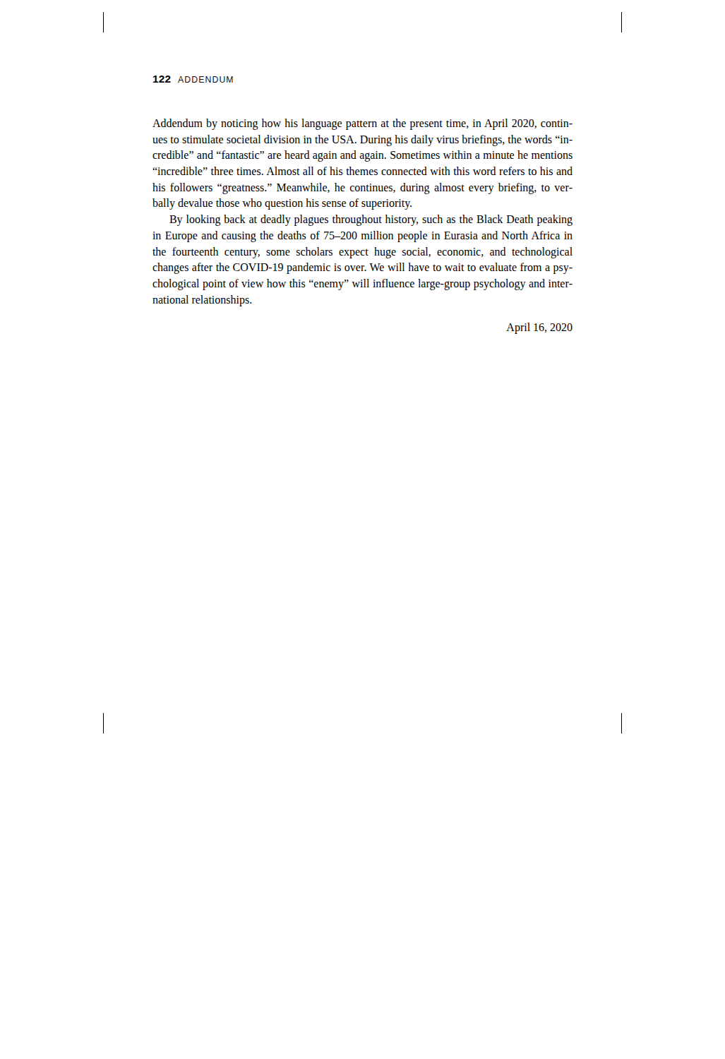122 Addendum
Addendum by noticing how his language pattern at the present time, in April 2020, continues to stimulate societal division in the USA. During his daily virus briefings, the words “incredible” and “fantastic” are heard again and again. Sometimes within a minute he mentions “incredible” three times. Almost all of his themes connected with this word refers to his and his followers “greatness.” Meanwhile, he continues, during almost every briefing, to verbally devalue those who question his sense of superiority.
By looking back at deadly plagues throughout history, such as the Black Death peaking in Europe and causing the deaths of 75–200 million people in Eurasia and North Africa in the fourteenth century, some scholars expect huge social, economic, and technological changes after the COVID-19 pandemic is over. We will have to wait to evaluate from a psychological point of view how this “enemy” will influence large-group psychology and international relationships.
April 16, 2020